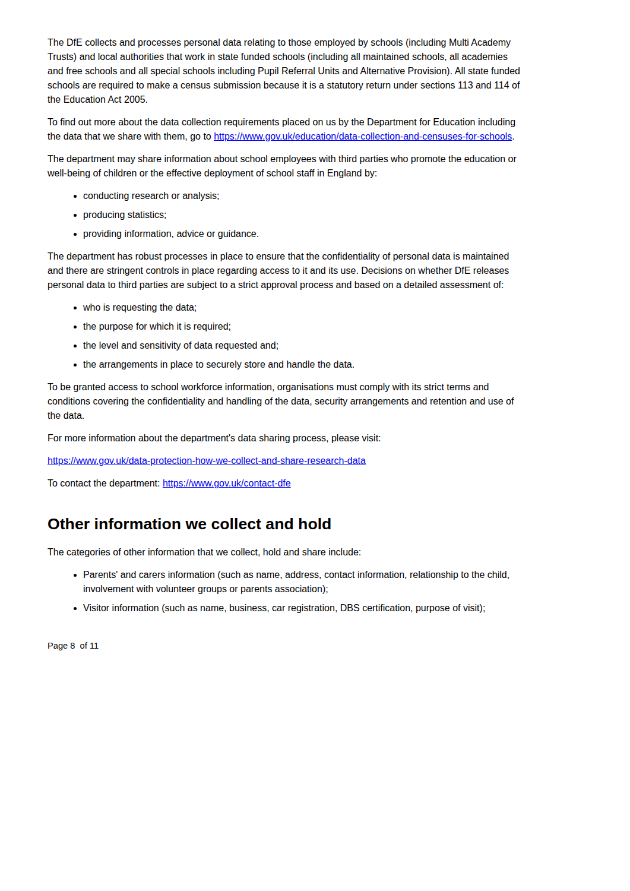The DfE collects and processes personal data relating to those employed by schools (including Multi Academy Trusts) and local authorities that work in state funded schools (including all maintained schools, all academies and free schools and all special schools including Pupil Referral Units and Alternative Provision). All state funded schools are required to make a census submission because it is a statutory return under sections 113 and 114 of the Education Act 2005.
To find out more about the data collection requirements placed on us by the Department for Education including the data that we share with them, go to https://www.gov.uk/education/data-collection-and-censuses-for-schools.
The department may share information about school employees with third parties who promote the education or well-being of children or the effective deployment of school staff in England by:
conducting research or analysis;
producing statistics;
providing information, advice or guidance.
The department has robust processes in place to ensure that the confidentiality of personal data is maintained and there are stringent controls in place regarding access to it and its use. Decisions on whether DfE releases personal data to third parties are subject to a strict approval process and based on a detailed assessment of:
who is requesting the data;
the purpose for which it is required;
the level and sensitivity of data requested and;
the arrangements in place to securely store and handle the data.
To be granted access to school workforce information, organisations must comply with its strict terms and conditions covering the confidentiality and handling of the data, security arrangements and retention and use of the data.
For more information about the department's data sharing process, please visit:
https://www.gov.uk/data-protection-how-we-collect-and-share-research-data
To contact the department: https://www.gov.uk/contact-dfe
Other information we collect and hold
The categories of other information that we collect, hold and share include:
Parents' and carers information (such as name, address, contact information, relationship to the child, involvement with volunteer groups or parents association);
Visitor information (such as name, business, car registration, DBS certification, purpose of visit);
Page 8 of 11